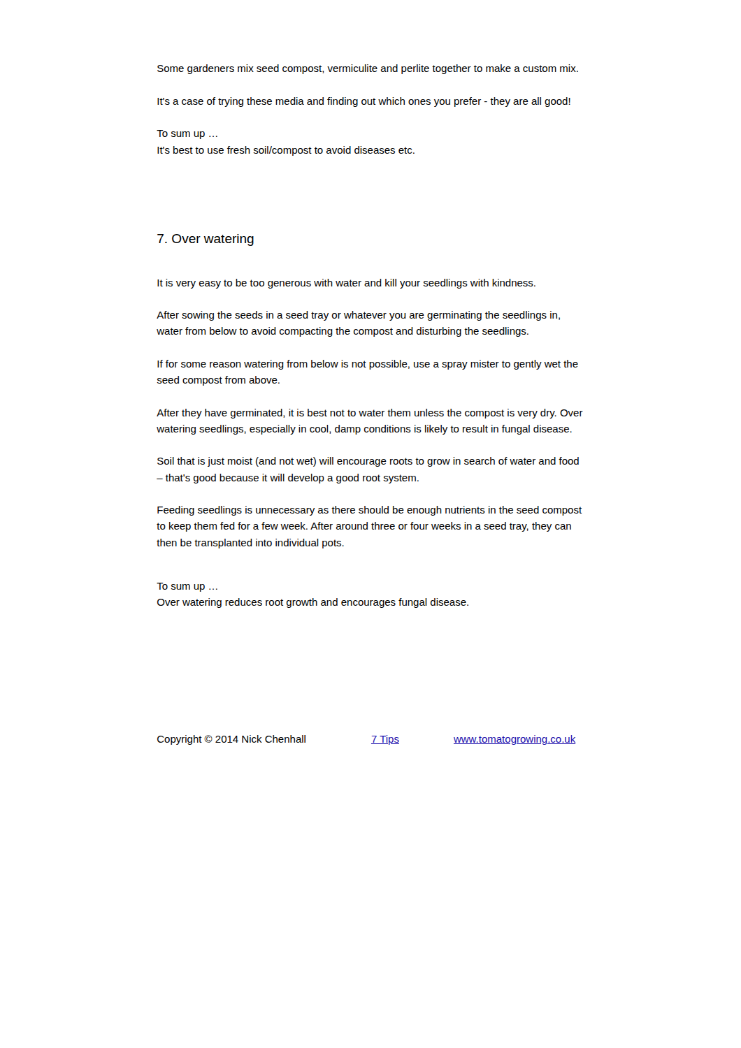Some gardeners mix seed compost, vermiculite and perlite together to make a custom mix.
It's a case of trying these media and finding out which ones you prefer - they are all good!
To sum up …
It's best to use fresh soil/compost to avoid diseases etc.
7. Over watering
It is very easy to be too generous with water and kill your seedlings with kindness.
After sowing the seeds in a seed tray or whatever you are germinating the seedlings in, water from below to avoid compacting the compost and disturbing the seedlings.
If for some reason watering from below is not possible, use a spray mister to gently wet the seed compost from above.
After they have germinated, it is best not to water them unless the compost is very dry. Over watering seedlings, especially in cool, damp conditions is likely to result in fungal disease.
Soil that is just moist (and not wet) will encourage roots to grow in search of water and food – that's good because it will develop a good root system.
Feeding seedlings is unnecessary as there should be enough nutrients in the seed compost to keep them fed for a few week. After around three or four weeks in a seed tray, they can then be transplanted into individual pots.
To sum up …
Over watering reduces root growth and encourages fungal disease.
Copyright © 2014 Nick Chenhall 7 Tips www.tomatogrowing.co.uk